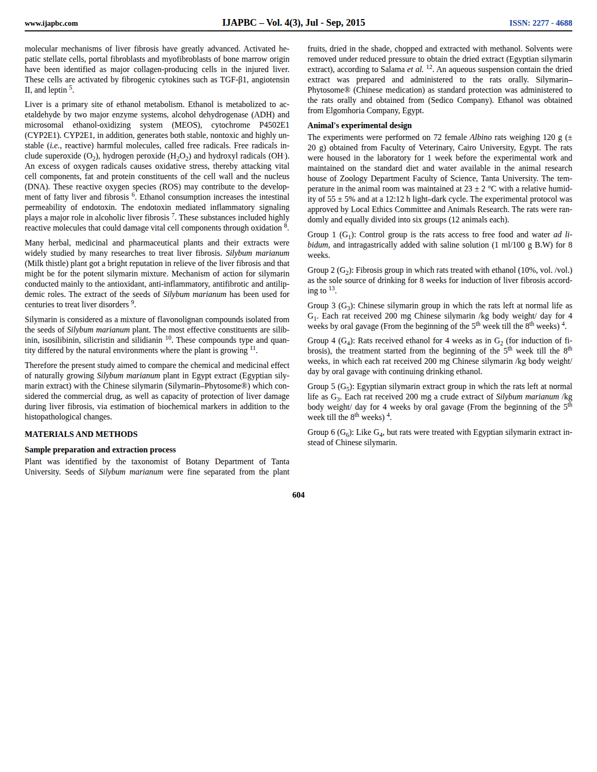www.ijapbc.com IJAPBC – Vol. 4(3), Jul - Sep, 2015 ISSN: 2277 - 4688
molecular mechanisms of liver fibrosis have greatly advanced. Activated hepatic stellate cells, portal fibroblasts and myofibroblasts of bone marrow origin have been identified as major collagen-producing cells in the injured liver. These cells are activated by fibrogenic cytokines such as TGF-β1, angiotensin II, and leptin 5.
Liver is a primary site of ethanol metabolism. Ethanol is metabolized to acetaldehyde by two major enzyme systems, alcohol dehydrogenase (ADH) and microsomal ethanol-oxidizing system (MEOS), cytochrome P4502E1 (CYP2E1). CYP2E1, in addition, generates both stable, nontoxic and highly unstable (i.e., reactive) harmful molecules, called free radicals. Free radicals include superoxide (O2), hydrogen peroxide (H2O2) and hydroxyl radicals (OH.). An excess of oxygen radicals causes oxidative stress, thereby attacking vital cell components, fat and protein constituents of the cell wall and the nucleus (DNA). These reactive oxygen species (ROS) may contribute to the development of fatty liver and fibrosis 6. Ethanol consumption increases the intestinal permeability of endotoxin. The endotoxin mediated inflammatory signaling plays a major role in alcoholic liver fibrosis 7. These substances included highly reactive molecules that could damage vital cell components through oxidation 8.
Many herbal, medicinal and pharmaceutical plants and their extracts were widely studied by many researches to treat liver fibrosis. Silybum marianum (Milk thistle) plant got a bright reputation in relieve of the liver fibrosis and that might be for the potent silymarin mixture. Mechanism of action for silymarin conducted mainly to the antioxidant, anti-inflammatory, antifibrotic and antilipdemic roles. The extract of the seeds of Silybum marianum has been used for centuries to treat liver disorders 9.
Silymarin is considered as a mixture of flavonolignan compounds isolated from the seeds of Silybum marianum plant. The most effective constituents are silibinin, isosilibinin, silicristin and silidianin 10. These compounds type and quantity differed by the natural environments where the plant is growing 11.
Therefore the present study aimed to compare the chemical and medicinal effect of naturally growing Silybum marianum plant in Egypt extract (Egyptian silymarin extract) with the Chinese silymarin (Silymarin–Phytosome®) which considered the commercial drug, as well as capacity of protection of liver damage during liver fibrosis, via estimation of biochemical markers in addition to the histopathological changes.
MATERIALS AND METHODS
Sample preparation and extraction process
Plant was identified by the taxonomist of Botany Department of Tanta University. Seeds of Silybum marianum were fine separated from the plant fruits, dried in the shade, chopped and extracted with methanol. Solvents were removed under reduced pressure to obtain the dried extract (Egyptian silymarin extract), according to Salama et al. 12. An aqueous suspension contain the dried extract was prepared and administered to the rats orally. Silymarin–Phytosome® (Chinese medication) as standard protection was administered to the rats orally and obtained from (Sedico Company). Ethanol was obtained from Elgomhoria Company, Egypt.
Animal's experimental design
The experiments were performed on 72 female Albino rats weighing 120 g (± 20 g) obtained from Faculty of Veterinary, Cairo University, Egypt. The rats were housed in the laboratory for 1 week before the experimental work and maintained on the standard diet and water available in the animal research house of Zoology Department Faculty of Science, Tanta University. The temperature in the animal room was maintained at 23 ± 2 °C with a relative humidity of 55 ± 5% and at a 12:12 h light–dark cycle. The experimental protocol was approved by Local Ethics Committee and Animals Research. The rats were randomly and equally divided into six groups (12 animals each).
Group 1 (G1): Control group is the rats access to free food and water ad libidum, and intragastrically added with saline solution (1 ml/100 g B.W) for 8 weeks.
Group 2 (G2): Fibrosis group in which rats treated with ethanol (10%, vol. /vol.) as the sole source of drinking for 8 weeks for induction of liver fibrosis according to 13.
Group 3 (G3): Chinese silymarin group in which the rats left at normal life as G1. Each rat received 200 mg Chinese silymarin /kg body weight/ day for 4 weeks by oral gavage (From the beginning of the 5th week till the 8th weeks) 4.
Group 4 (G4): Rats received ethanol for 4 weeks as in G2 (for induction of fibrosis), the treatment started from the beginning of the 5th week till the 8th weeks, in which each rat received 200 mg Chinese silymarin /kg body weight/ day by oral gavage with continuing drinking ethanol.
Group 5 (G5): Egyptian silymarin extract group in which the rats left at normal life as G3. Each rat received 200 mg a crude extract of Silybum marianum /kg body weight/ day for 4 weeks by oral gavage (From the beginning of the 5th week till the 8th weeks) 4.
Group 6 (G6): Like G4, but rats were treated with Egyptian silymarin extract instead of Chinese silymarin.
604